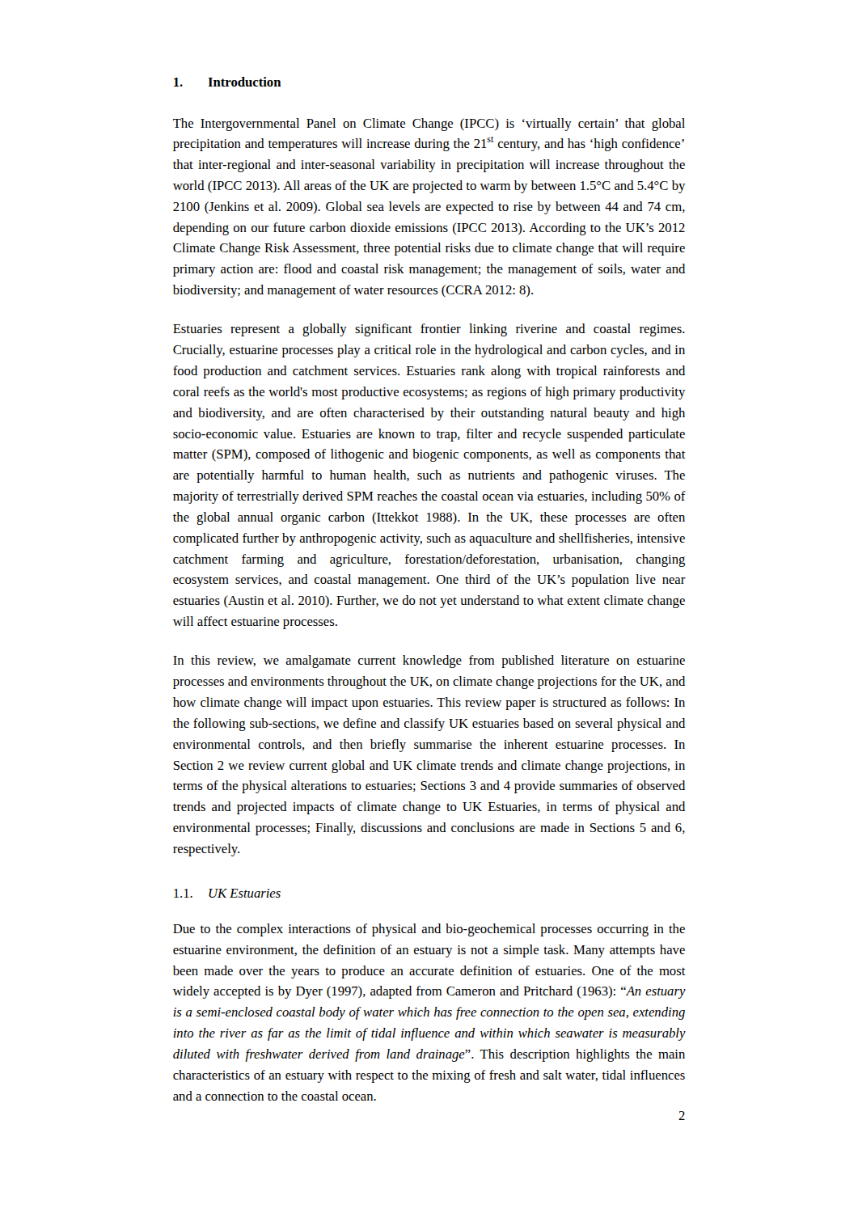1. Introduction
The Intergovernmental Panel on Climate Change (IPCC) is ‘virtually certain’ that global precipitation and temperatures will increase during the 21st century, and has ‘high confidence’ that inter-regional and inter-seasonal variability in precipitation will increase throughout the world (IPCC 2013). All areas of the UK are projected to warm by between 1.5°C and 5.4°C by 2100 (Jenkins et al. 2009). Global sea levels are expected to rise by between 44 and 74 cm, depending on our future carbon dioxide emissions (IPCC 2013). According to the UK’s 2012 Climate Change Risk Assessment, three potential risks due to climate change that will require primary action are: flood and coastal risk management; the management of soils, water and biodiversity; and management of water resources (CCRA 2012: 8).
Estuaries represent a globally significant frontier linking riverine and coastal regimes. Crucially, estuarine processes play a critical role in the hydrological and carbon cycles, and in food production and catchment services. Estuaries rank along with tropical rainforests and coral reefs as the world's most productive ecosystems; as regions of high primary productivity and biodiversity, and are often characterised by their outstanding natural beauty and high socio-economic value. Estuaries are known to trap, filter and recycle suspended particulate matter (SPM), composed of lithogenic and biogenic components, as well as components that are potentially harmful to human health, such as nutrients and pathogenic viruses. The majority of terrestrially derived SPM reaches the coastal ocean via estuaries, including 50% of the global annual organic carbon (Ittekkot 1988). In the UK, these processes are often complicated further by anthropogenic activity, such as aquaculture and shellfisheries, intensive catchment farming and agriculture, forestation/deforestation, urbanisation, changing ecosystem services, and coastal management. One third of the UK’s population live near estuaries (Austin et al. 2010). Further, we do not yet understand to what extent climate change will affect estuarine processes.
In this review, we amalgamate current knowledge from published literature on estuarine processes and environments throughout the UK, on climate change projections for the UK, and how climate change will impact upon estuaries. This review paper is structured as follows: In the following sub-sections, we define and classify UK estuaries based on several physical and environmental controls, and then briefly summarise the inherent estuarine processes. In Section 2 we review current global and UK climate trends and climate change projections, in terms of the physical alterations to estuaries; Sections 3 and 4 provide summaries of observed trends and projected impacts of climate change to UK Estuaries, in terms of physical and environmental processes; Finally, discussions and conclusions are made in Sections 5 and 6, respectively.
1.1. UK Estuaries
Due to the complex interactions of physical and bio-geochemical processes occurring in the estuarine environment, the definition of an estuary is not a simple task. Many attempts have been made over the years to produce an accurate definition of estuaries. One of the most widely accepted is by Dyer (1997), adapted from Cameron and Pritchard (1963): “An estuary is a semi-enclosed coastal body of water which has free connection to the open sea, extending into the river as far as the limit of tidal influence and within which seawater is measurably diluted with freshwater derived from land drainage”. This description highlights the main characteristics of an estuary with respect to the mixing of fresh and salt water, tidal influences and a connection to the coastal ocean.
2